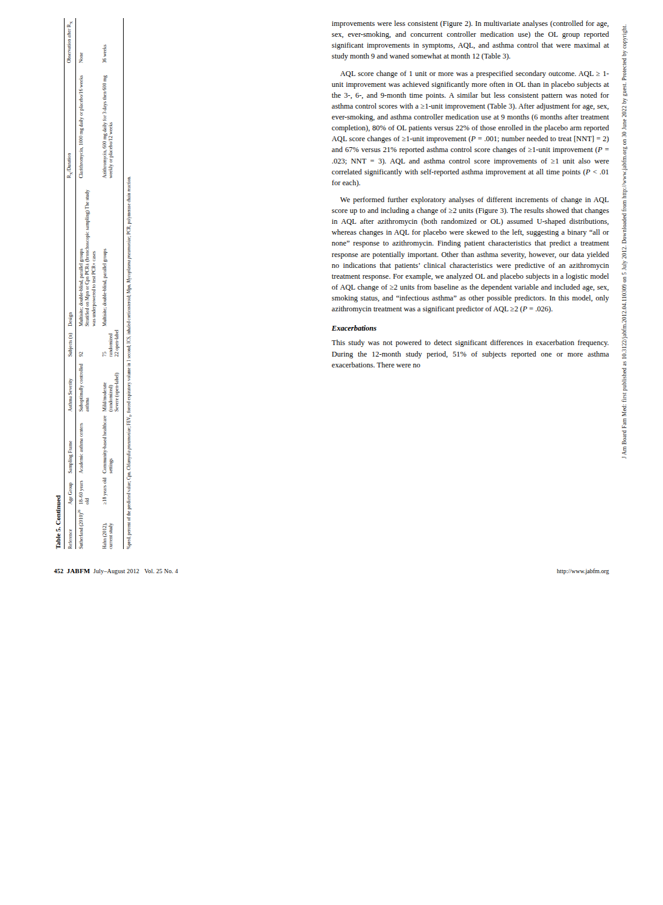J Am Board Fam Med: first published as 10.3122/jabfm.2012.04.110309 on 5 July 2012. Downloaded from http://www.jabfm.org on 30 June 2022 by guest. Protected by copyright.
Table 5. Continued
| Reference | Age Group | Sampling Frame | Asthma Severity | Subjects (n) | Design | R X /Duration | Observation after R X |
| --- | --- | --- | --- | --- | --- | --- | --- |
| Sutherland (2010) 26 | 18–60 years old | Academic asthma centers | Suboptimally controlled asthma | 92 | Multisite; double-blind, parallel groups Stratified on Mpn or Cpn PCR± (bronchoscopic sampling) The study was underpowered to test PCR+ cases | Clarithromycin, 1000 mg daily or placebo/16 weeks | None |
| Hahn (2012), current study | ≥18 years old | Community-based healthcare settings | Mild/moderate (randomized) Severe (open-label) | 75 randomized 22 open-label | Multisite; double-blind, parallel groups | Azithromycin, 600 mg daily for 3 days then 600 mg weekly or placebo/12 weeks | 36 weeks |
%pred, percent of the predicted value; Cpn, Chlamydia pneumoniae; FEV1, forced expiratory volume in 1 second; ICS, inhaled corticosteroid; Mpn, Mycoplasma pneumoniae; PCR, polymerase chain reaction.
improvements were less consistent (Figure 2). In multivariate analyses (controlled for age, sex, ever-smoking, and concurrent controller medication use) the OL group reported significant improvements in symptoms, AQL, and asthma control that were maximal at study month 9 and waned somewhat at month 12 (Table 3).
AQL score change of 1 unit or more was a prespecified secondary outcome. AQL ≥ 1-unit improvement was achieved significantly more often in OL than in placebo subjects at the 3-, 6-, and 9-month time points. A similar but less consistent pattern was noted for asthma control scores with a ≥1-unit improvement (Table 3). After adjustment for age, sex, ever-smoking, and asthma controller medication use at 9 months (6 months after treatment completion), 80% of OL patients versus 22% of those enrolled in the placebo arm reported AQL score changes of ≥1-unit improvement (P = .001; number needed to treat [NNT] = 2) and 67% versus 21% reported asthma control score changes of ≥1-unit improvement (P = .023; NNT = 3). AQL and asthma control score improvements of ≥1 unit also were correlated significantly with self-reported asthma improvement at all time points (P < .01 for each).
We performed further exploratory analyses of different increments of change in AQL score up to and including a change of ≥2 units (Figure 3). The results showed that changes in AQL after azithromycin (both randomized or OL) assumed U-shaped distributions, whereas changes in AQL for placebo were skewed to the left, suggesting a binary “all or none” response to azithromycin. Finding patient characteristics that predict a treatment response are potentially important. Other than asthma severity, however, our data yielded no indications that patients’ clinical characteristics were predictive of an azithromycin treatment response. For example, we analyzed OL and placebo subjects in a logistic model of AQL change of ≥2 units from baseline as the dependent variable and included age, sex, smoking status, and “infectious asthma” as other possible predictors. In this model, only azithromycin treatment was a significant predictor of AQL ≥2 (P = .026).
Exacerbations
This study was not powered to detect significant differences in exacerbation frequency. During the 12-month study period, 51% of subjects reported one or more asthma exacerbations. There were no
452 JABFM July–August 2012 Vol. 25 No. 4
http://www.jabfm.org